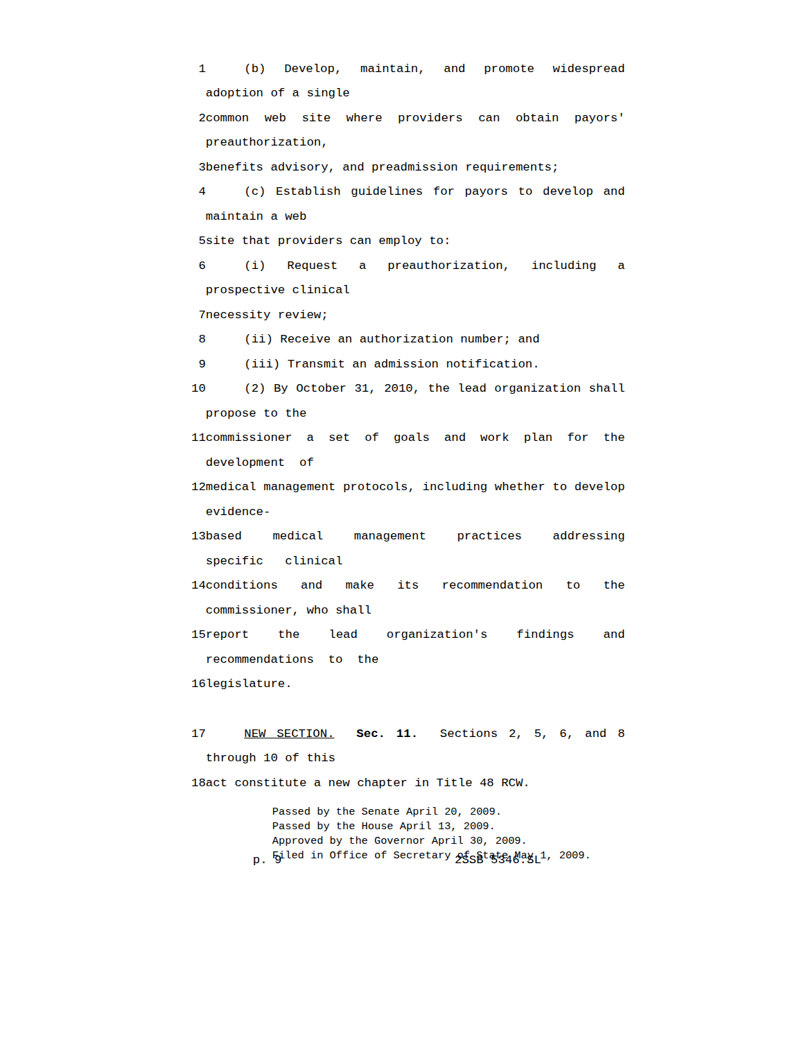| 1 | (b) Develop, maintain, and promote widespread adoption of a single |
| 2 | common web site where providers can obtain payors' preauthorization, |
| 3 | benefits advisory, and preadmission requirements; |
| 4 | (c) Establish guidelines for payors to develop and maintain a web |
| 5 | site that providers can employ to: |
| 6 | (i) Request a preauthorization, including a prospective clinical |
| 7 | necessity review; |
| 8 | (ii) Receive an authorization number; and |
| 9 | (iii) Transmit an admission notification. |
| 10 | (2) By October 31, 2010, the lead organization shall propose to the |
| 11 | commissioner a set of goals and work plan for the development of |
| 12 | medical management protocols, including whether to develop evidence- |
| 13 | based medical management practices addressing specific clinical |
| 14 | conditions and make its recommendation to the commissioner, who shall |
| 15 | report the lead organization's findings and recommendations to the |
| 16 | legislature. |
| 17 | NEW SECTION. Sec. 11. Sections 2, 5, 6, and 8 through 10 of this |
| 18 | act constitute a new chapter in Title 48 RCW. |
Passed by the Senate April 20, 2009. Passed by the House April 13, 2009. Approved by the Governor April 30, 2009. Filed in Office of Secretary of State May 1, 2009.
p. 9 2SSB 5346.SL